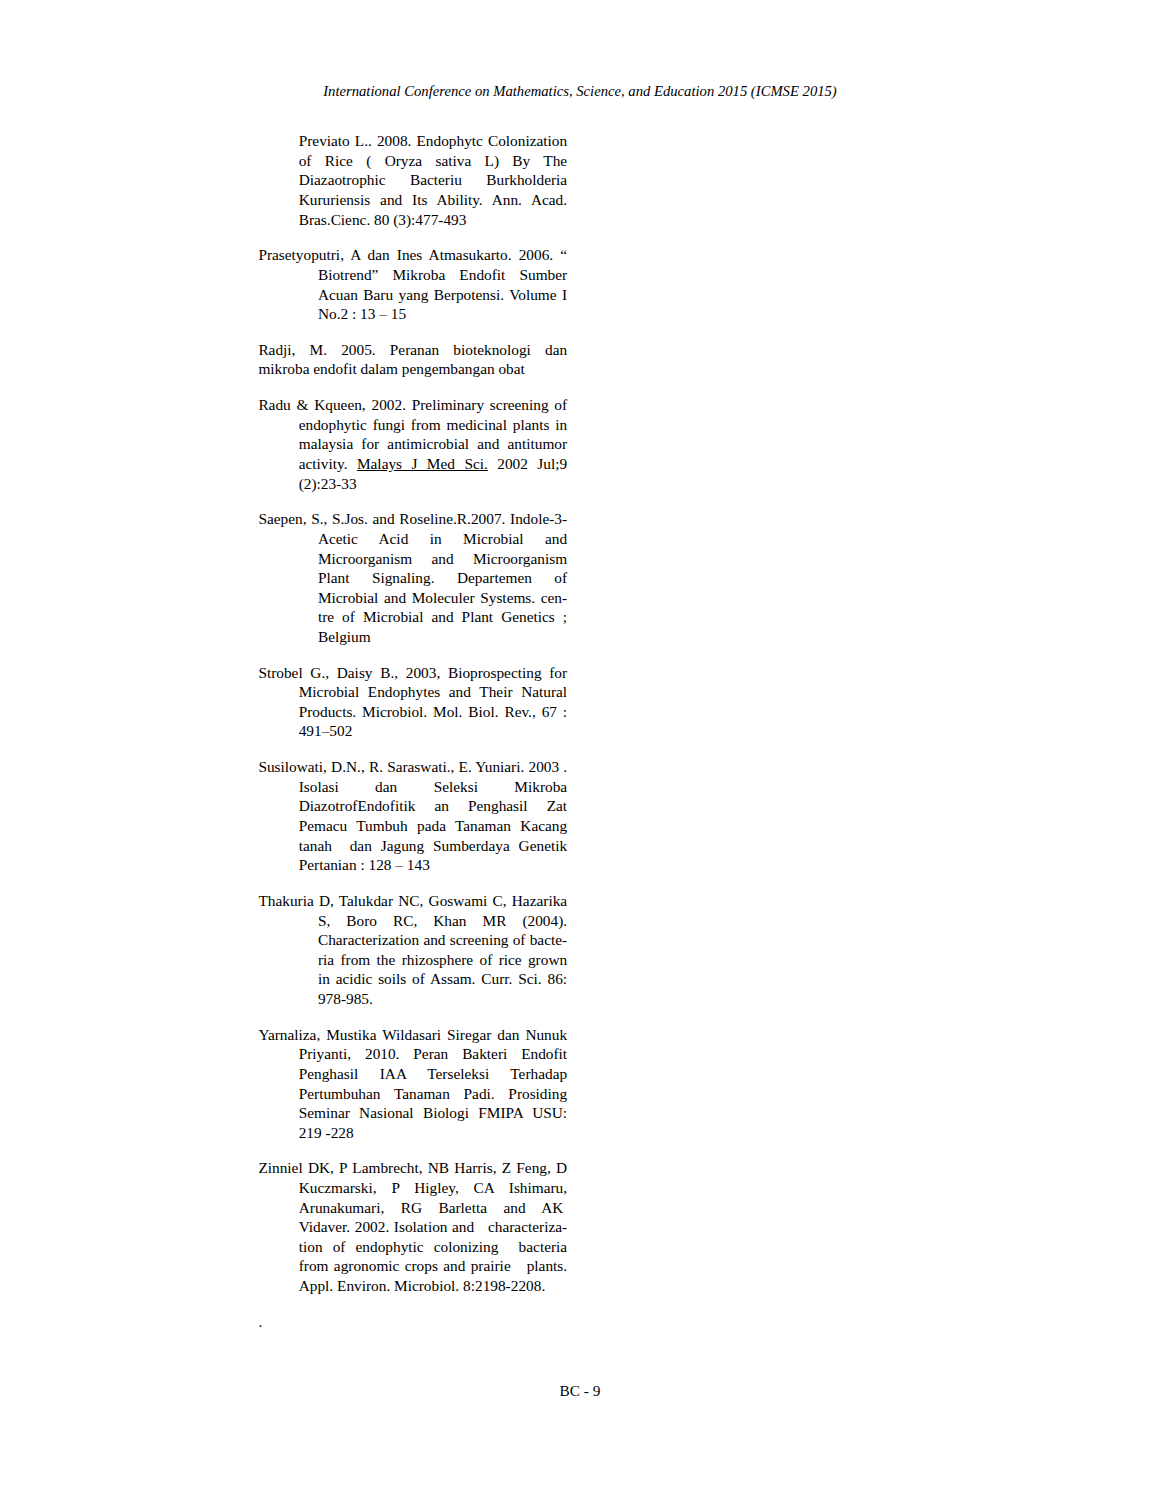International Conference on Mathematics, Science, and Education 2015 (ICMSE 2015)
Previato L.. 2008. Endophytc Colonization of Rice ( Oryza sativa L) By The Diazaotrophic Bacteriu Burkholderia Kururiensis and Its Ability. Ann. Acad. Bras.Cienc. 80 (3):477-493
Prasetyoputri, A dan Ines Atmasukarto. 2006. “ Biotrend” Mikroba Endofit Sumber Acuan Baru yang Berpotensi. Volume I No.2 : 13 – 15
Radji, M. 2005. Peranan bioteknologi dan mikroba endofit dalam pengembangan obat
Radu & Kqueen, 2002. Preliminary screening of endophytic fungi from medicinal plants in malaysia for antimicrobial and antitumor activity. Malays J Med Sci. 2002 Jul;9 (2):23-33
Saepen, S., S.Jos. and Roseline.R.2007. Indole-3-Acetic Acid in Microbial and Microorganism and Microorganism Plant Signaling. Departemen of Microbial and Moleculer Systems. centre of Microbial and Plant Genetics ; Belgium
Strobel G., Daisy B., 2003, Bioprospecting for Microbial Endophytes and Their Natural Products. Microbiol. Mol. Biol. Rev., 67 : 491–502
Susilowati, D.N., R. Saraswati., E. Yuniari. 2003 . Isolasi dan Seleksi Mikroba DiazotrofEndofitik an Penghasil Zat Pemacu Tumbuh pada Tanaman Kacang tanah dan Jagung Sumberdaya Genetik Pertanian : 128 – 143
Thakuria D, Talukdar NC, Goswami C, Hazarika S, Boro RC, Khan MR (2004). Characterization and screening of bacteria from the rhizosphere of rice grown in acidic soils of Assam. Curr. Sci. 86: 978-985.
Yarnaliza, Mustika Wildasari Siregar dan Nunuk Priyanti, 2010. Peran Bakteri Endofit Penghasil IAA Terseleksi Terhadap Pertumbuhan Tanaman Padi. Prosiding Seminar Nasional Biologi FMIPA USU: 219 -228
Zinniel DK, P Lambrecht, NB Harris, Z Feng, D Kuczmarski, P Higley, CA Ishimaru, Arunakumari, RG Barletta and AK Vidaver. 2002. Isolation and characterization of endophytic colonizing bacteria from agronomic crops and prairie plants. Appl. Environ. Microbiol. 8:2198-2208.
.
BC - 9